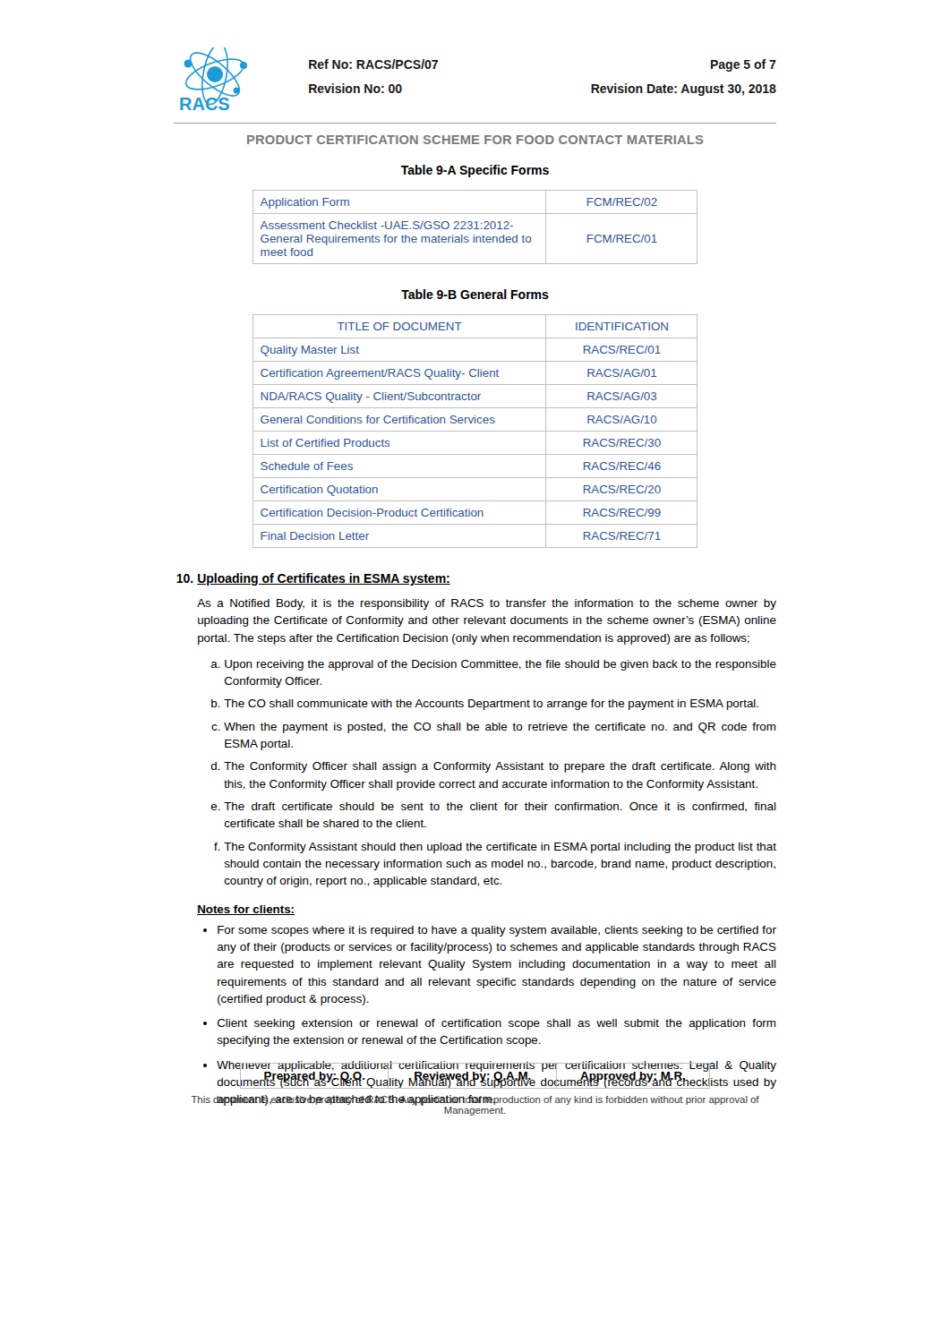RACS
Ref No: RACS/PCS/07
Page 5 of 7
Revision No: 00
Revision Date: August 30, 2018
PRODUCT CERTIFICATION SCHEME FOR FOOD CONTACT MATERIALS
Table 9-A Specific Forms
| Application Form | FCM/REC/02 |
| Assessment Checklist -UAE.S/GSO 2231:2012-General Requirements for the materials intended to meet food | FCM/REC/01 |
Table 9-B General Forms
| TITLE OF DOCUMENT | IDENTIFICATION |
| --- | --- |
| Quality Master List | RACS/REC/01 |
| Certification Agreement/RACS Quality- Client | RACS/AG/01 |
| NDA/RACS Quality - Client/Subcontractor | RACS/AG/03 |
| General Conditions for Certification Services | RACS/AG/10 |
| List of Certified Products | RACS/REC/30 |
| Schedule of Fees | RACS/REC/46 |
| Certification Quotation | RACS/REC/20 |
| Certification Decision-Product Certification | RACS/REC/99 |
| Final Decision Letter | RACS/REC/71 |
Uploading of Certificates in ESMA system:
As a Notified Body, it is the responsibility of RACS to transfer the information to the scheme owner by uploading the Certificate of Conformity and other relevant documents in the scheme owner’s (ESMA) online portal. The steps after the Certification Decision (only when recommendation is approved) are as follows;
Upon receiving the approval of the Decision Committee, the file should be given back to the responsible Conformity Officer.
The CO shall communicate with the Accounts Department to arrange for the payment in ESMA portal.
When the payment is posted, the CO shall be able to retrieve the certificate no. and QR code from ESMA portal.
The Conformity Officer shall assign a Conformity Assistant to prepare the draft certificate. Along with this, the Conformity Officer shall provide correct and accurate information to the Conformity Assistant.
The draft certificate should be sent to the client for their confirmation. Once it is confirmed, final certificate shall be shared to the client.
The Conformity Assistant should then upload the certificate in ESMA portal including the product list that should contain the necessary information such as model no., barcode, brand name, product description, country of origin, report no., applicable standard, etc.
Notes for clients:
For some scopes where it is required to have a quality system available, clients seeking to be certified for any of their (products or services or facility/process) to schemes and applicable standards through RACS are requested to implement relevant Quality System including documentation in a way to meet all requirements of this standard and all relevant specific standards depending on the nature of service (certified product & process).
Client seeking extension or renewal of certification scope shall as well submit the application form specifying the extension or renewal of the Certification scope.
Whenever applicable, additional certification requirements per certification schemes: Legal & Quality documents (such as Client Quality Manual) and supportive documents (records and checklists used by applicant), are to be attached to the application form.
| Prepared by: Q.O. | Reviewed by: Q.A.M. | Approved by: M.R. |
This document is exclusive property of RACS. Any partial or total reproduction of any kind is forbidden without prior approval of Management.